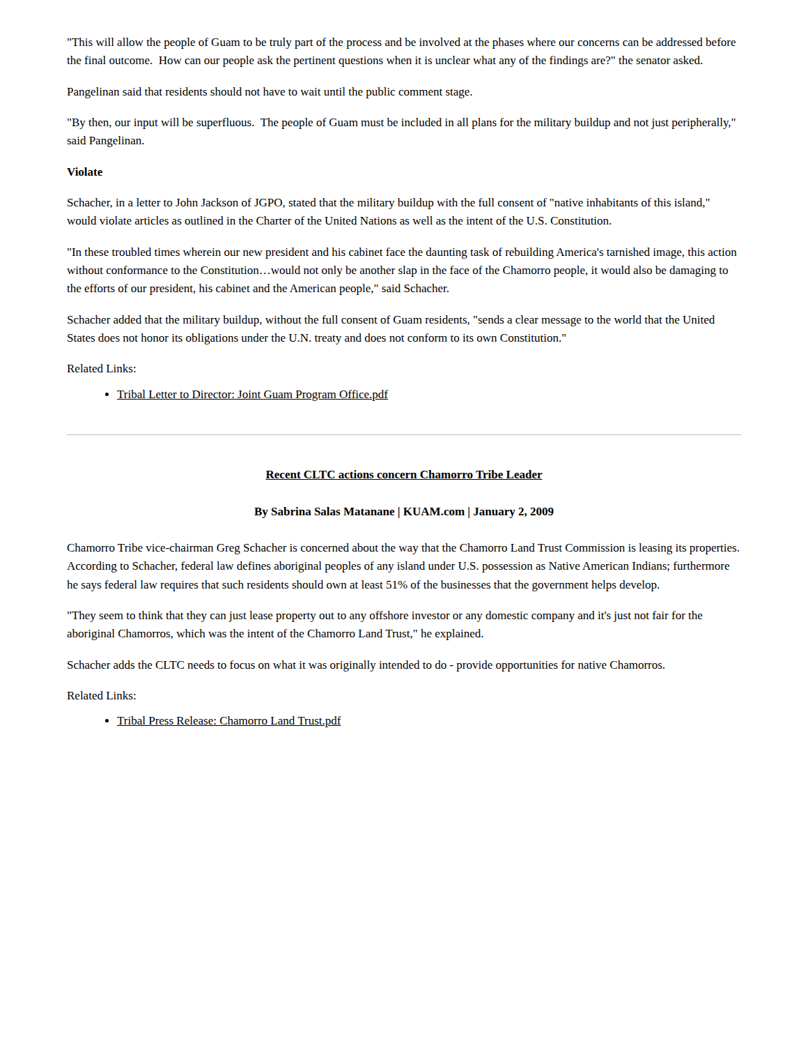"This will allow the people of Guam to be truly part of the process and be involved at the phases where our concerns can be addressed before the final outcome. How can our people ask the pertinent questions when it is unclear what any of the findings are?" the senator asked.
Pangelinan said that residents should not have to wait until the public comment stage.
"By then, our input will be superfluous. The people of Guam must be included in all plans for the military buildup and not just peripherally," said Pangelinan.
Violate
Schacher, in a letter to John Jackson of JGPO, stated that the military buildup with the full consent of "native inhabitants of this island," would violate articles as outlined in the Charter of the United Nations as well as the intent of the U.S. Constitution.
"In these troubled times wherein our new president and his cabinet face the daunting task of rebuilding America's tarnished image, this action without conformance to the Constitution…would not only be another slap in the face of the Chamorro people, it would also be damaging to the efforts of our president, his cabinet and the American people," said Schacher.
Schacher added that the military buildup, without the full consent of Guam residents, "sends a clear message to the world that the United States does not honor its obligations under the U.N. treaty and does not conform to its own Constitution."
Related Links:
Tribal Letter to Director: Joint Guam Program Office.pdf
Recent CLTC actions concern Chamorro Tribe Leader
By Sabrina Salas Matanane | KUAM.com | January 2, 2009
Chamorro Tribe vice-chairman Greg Schacher is concerned about the way that the Chamorro Land Trust Commission is leasing its properties. According to Schacher, federal law defines aboriginal peoples of any island under U.S. possession as Native American Indians; furthermore he says federal law requires that such residents should own at least 51% of the businesses that the government helps develop.
"They seem to think that they can just lease property out to any offshore investor or any domestic company and it's just not fair for the aboriginal Chamorros, which was the intent of the Chamorro Land Trust," he explained.
Schacher adds the CLTC needs to focus on what it was originally intended to do - provide opportunities for native Chamorros.
Related Links:
Tribal Press Release: Chamorro Land Trust.pdf